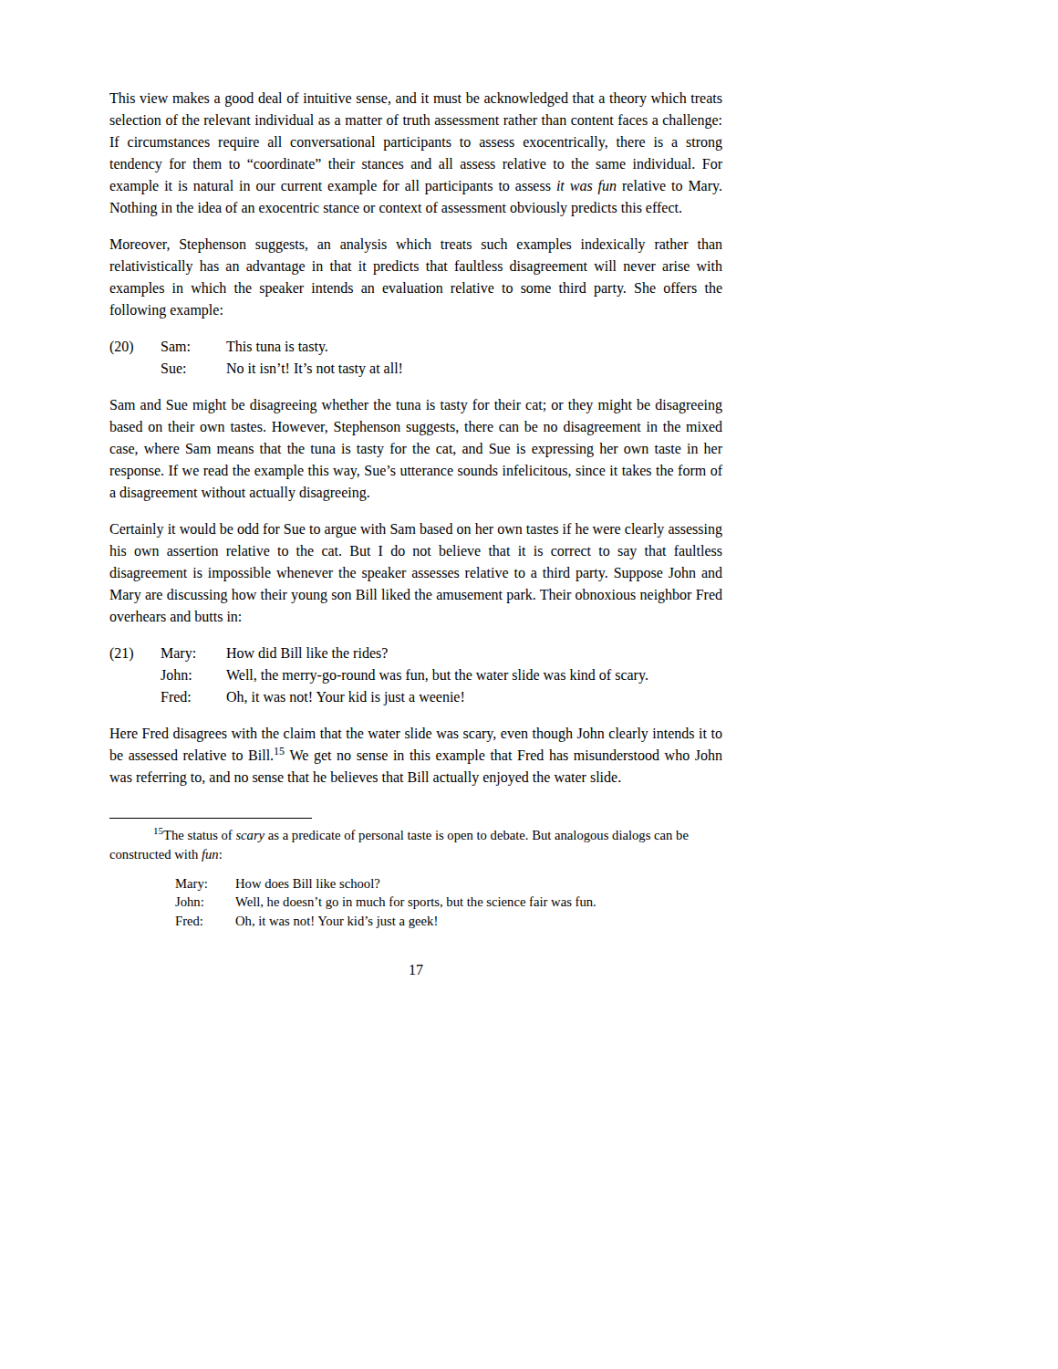This view makes a good deal of intuitive sense, and it must be acknowledged that a theory which treats selection of the relevant individual as a matter of truth assessment rather than content faces a challenge: If circumstances require all conversational participants to assess exocentrically, there is a strong tendency for them to “coordinate” their stances and all assess relative to the same individual. For example it is natural in our current example for all participants to assess it was fun relative to Mary. Nothing in the idea of an exocentric stance or context of assessment obviously predicts this effect.
Moreover, Stephenson suggests, an analysis which treats such examples indexically rather than relativistically has an advantage in that it predicts that faultless disagreement will never arise with examples in which the speaker intends an evaluation relative to some third party. She offers the following example:
| (20) | Sam: | This tuna is tasty. |
| | Sue: | No it isn’t! It’s not tasty at all! |
Sam and Sue might be disagreeing whether the tuna is tasty for their cat; or they might be disagreeing based on their own tastes. However, Stephenson suggests, there can be no disagreement in the mixed case, where Sam means that the tuna is tasty for the cat, and Sue is expressing her own taste in her response. If we read the example this way, Sue’s utterance sounds infelicitous, since it takes the form of a disagreement without actually disagreeing.
Certainly it would be odd for Sue to argue with Sam based on her own tastes if he were clearly assessing his own assertion relative to the cat. But I do not believe that it is correct to say that faultless disagreement is impossible whenever the speaker assesses relative to a third party. Suppose John and Mary are discussing how their young son Bill liked the amusement park. Their obnoxious neighbor Fred overhears and butts in:
| (21) | Mary: | How did Bill like the rides? |
| | John: | Well, the merry-go-round was fun, but the water slide was kind of scary. |
| | Fred: | Oh, it was not! Your kid is just a weenie! |
Here Fred disagrees with the claim that the water slide was scary, even though John clearly intends it to be assessed relative to Bill.15 We get no sense in this example that Fred has misunderstood who John was referring to, and no sense that he believes that Bill actually enjoyed the water slide.
15The status of scary as a predicate of personal taste is open to debate. But analogous dialogs can be constructed with fun:
| Mary: | How does Bill like school? |
| John: | Well, he doesn’t go in much for sports, but the science fair was fun. |
| Fred: | Oh, it was not! Your kid’s just a geek! |
17